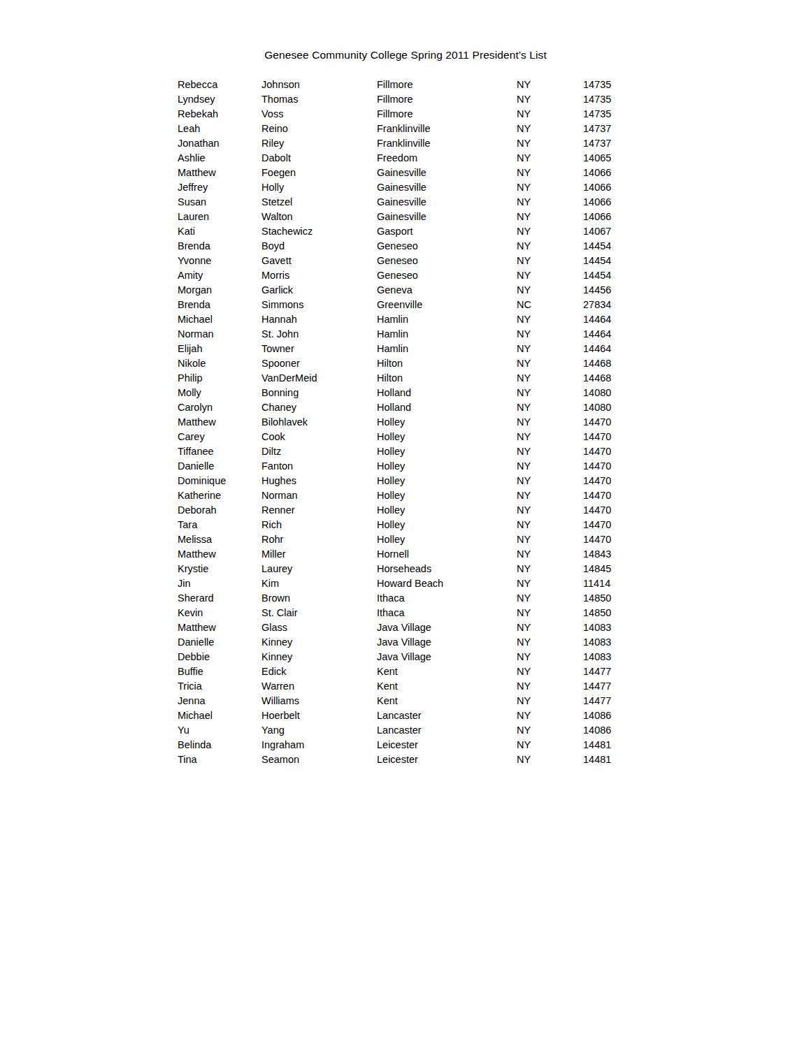Genesee Community College Spring 2011 President’s List
| Rebecca | Johnson | Fillmore | NY | 14735 |
| Lyndsey | Thomas | Fillmore | NY | 14735 |
| Rebekah | Voss | Fillmore | NY | 14735 |
| Leah | Reino | Franklinville | NY | 14737 |
| Jonathan | Riley | Franklinville | NY | 14737 |
| Ashlie | Dabolt | Freedom | NY | 14065 |
| Matthew | Foegen | Gainesville | NY | 14066 |
| Jeffrey | Holly | Gainesville | NY | 14066 |
| Susan | Stetzel | Gainesville | NY | 14066 |
| Lauren | Walton | Gainesville | NY | 14066 |
| Kati | Stachewicz | Gasport | NY | 14067 |
| Brenda | Boyd | Geneseo | NY | 14454 |
| Yvonne | Gavett | Geneseo | NY | 14454 |
| Amity | Morris | Geneseo | NY | 14454 |
| Morgan | Garlick | Geneva | NY | 14456 |
| Brenda | Simmons | Greenville | NC | 27834 |
| Michael | Hannah | Hamlin | NY | 14464 |
| Norman | St. John | Hamlin | NY | 14464 |
| Elijah | Towner | Hamlin | NY | 14464 |
| Nikole | Spooner | Hilton | NY | 14468 |
| Philip | VanDerMeid | Hilton | NY | 14468 |
| Molly | Bonning | Holland | NY | 14080 |
| Carolyn | Chaney | Holland | NY | 14080 |
| Matthew | Bilohlavek | Holley | NY | 14470 |
| Carey | Cook | Holley | NY | 14470 |
| Tiffanee | Diltz | Holley | NY | 14470 |
| Danielle | Fanton | Holley | NY | 14470 |
| Dominique | Hughes | Holley | NY | 14470 |
| Katherine | Norman | Holley | NY | 14470 |
| Deborah | Renner | Holley | NY | 14470 |
| Tara | Rich | Holley | NY | 14470 |
| Melissa | Rohr | Holley | NY | 14470 |
| Matthew | Miller | Hornell | NY | 14843 |
| Krystie | Laurey | Horseheads | NY | 14845 |
| Jin | Kim | Howard Beach | NY | 11414 |
| Sherard | Brown | Ithaca | NY | 14850 |
| Kevin | St. Clair | Ithaca | NY | 14850 |
| Matthew | Glass | Java Village | NY | 14083 |
| Danielle | Kinney | Java Village | NY | 14083 |
| Debbie | Kinney | Java Village | NY | 14083 |
| Buffie | Edick | Kent | NY | 14477 |
| Tricia | Warren | Kent | NY | 14477 |
| Jenna | Williams | Kent | NY | 14477 |
| Michael | Hoerbelt | Lancaster | NY | 14086 |
| Yu | Yang | Lancaster | NY | 14086 |
| Belinda | Ingraham | Leicester | NY | 14481 |
| Tina | Seamon | Leicester | NY | 14481 |